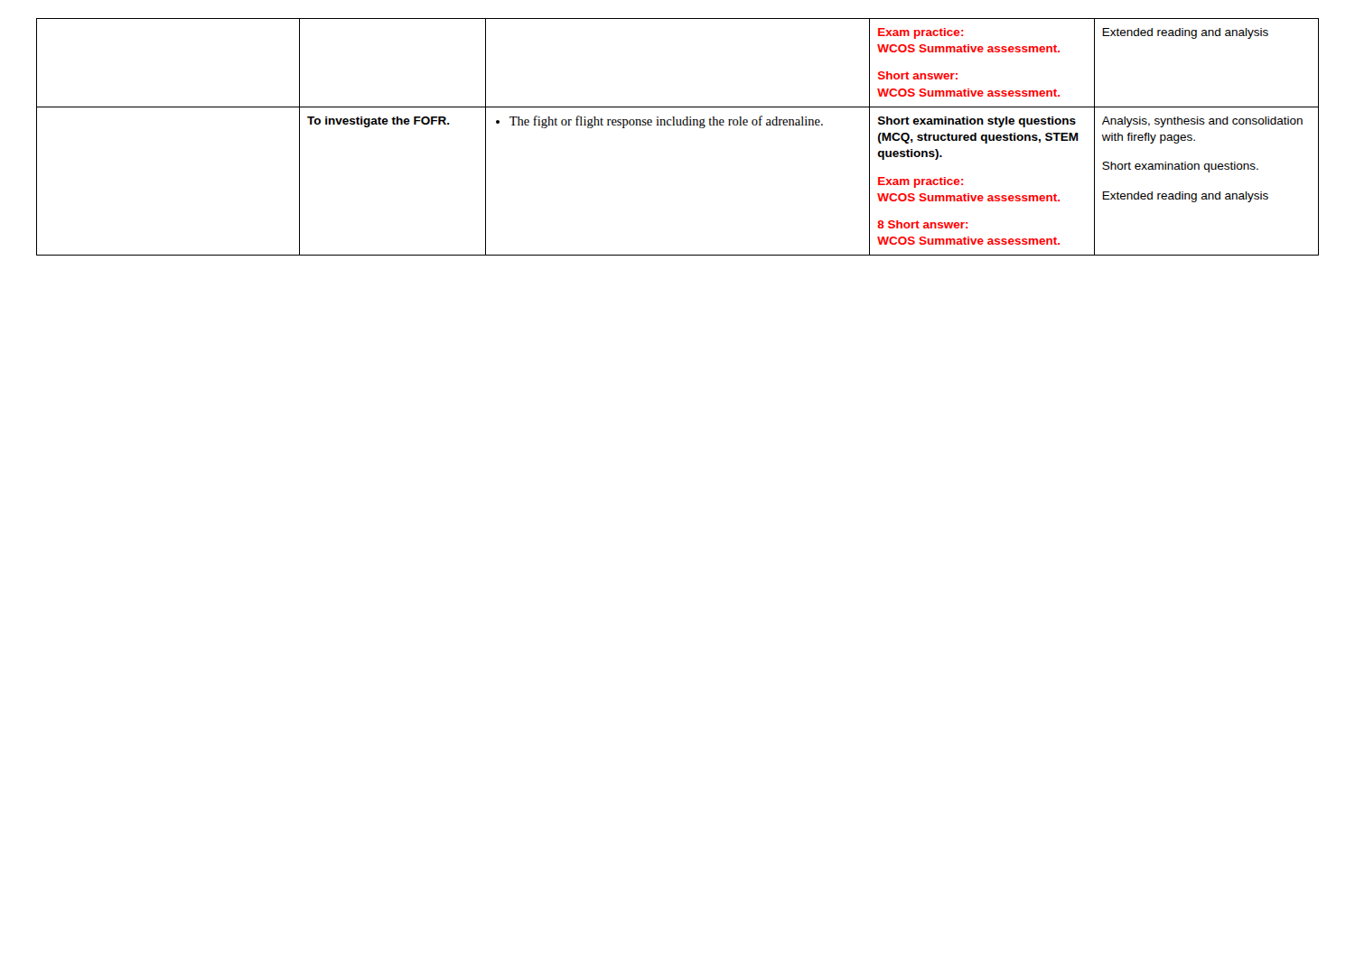| | | | Exam practice: WCOS Summative assessment. Short answer: WCOS Summative assessment. | Extended reading and analysis |
| | To investigate the FOFR. | The fight or flight response including the role of adrenaline. | Short examination style questions (MCQ, structured questions, STEM questions). Exam practice: WCOS Summative assessment. 8 Short answer: WCOS Summative assessment. | Analysis, synthesis and consolidation with firefly pages. Short examination questions. Extended reading and analysis |